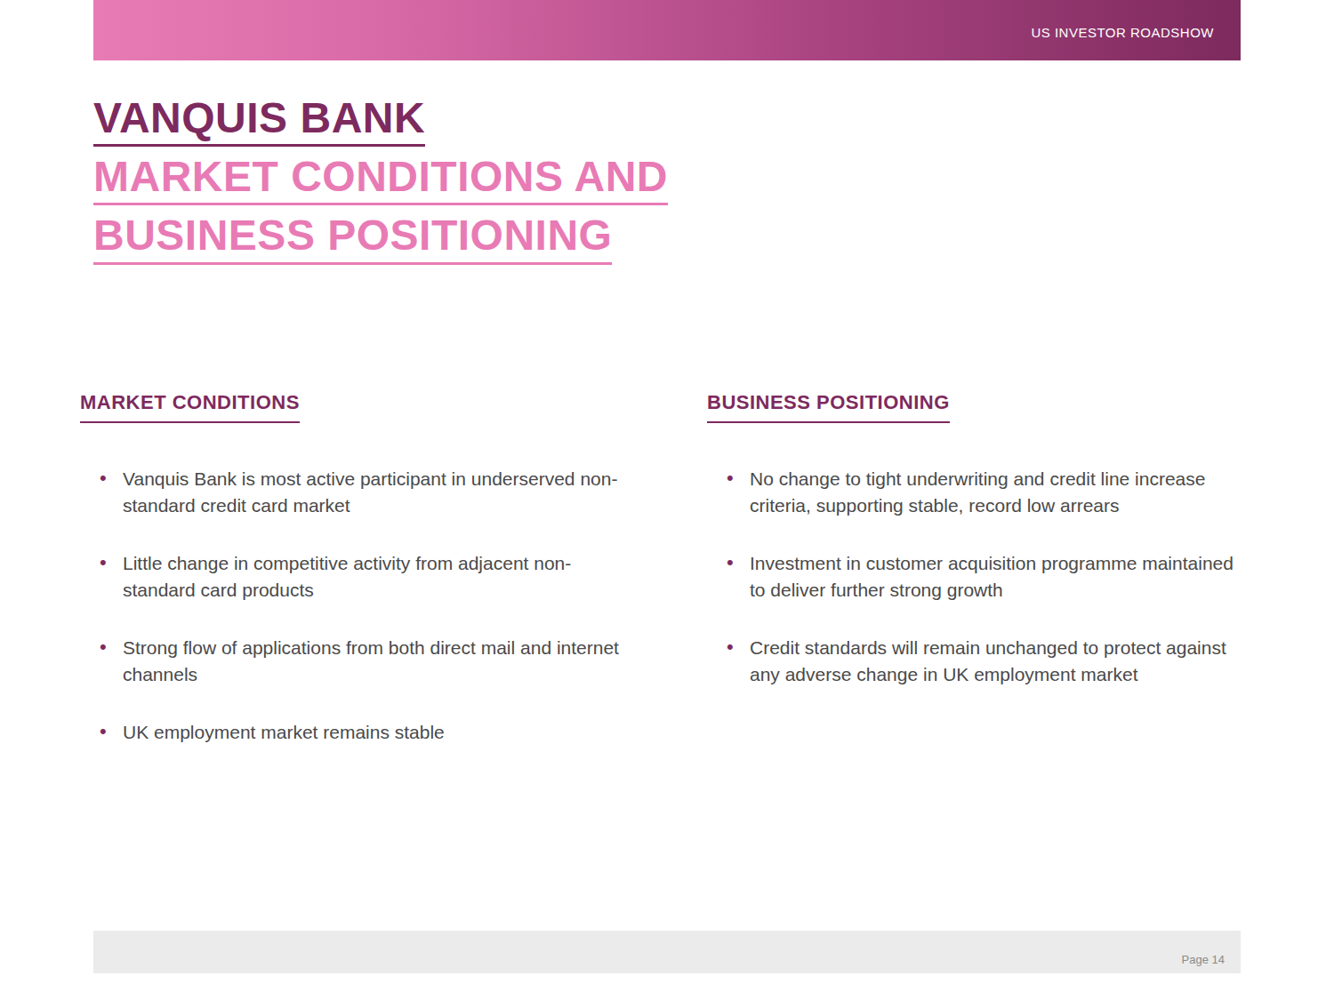US INVESTOR ROADSHOW
VANQUIS BANK
MARKET CONDITIONS AND
BUSINESS POSITIONING
MARKET CONDITIONS
Vanquis Bank is most active participant in underserved non-standard credit card market
Little change in competitive activity from adjacent non-standard card products
Strong flow of applications from both direct mail and internet channels
UK employment market remains stable
BUSINESS POSITIONING
No change to tight underwriting and credit line increase criteria, supporting stable, record low arrears
Investment in customer acquisition programme maintained to deliver further strong growth
Credit standards will remain unchanged to protect against any adverse change in UK employment market
Page 14